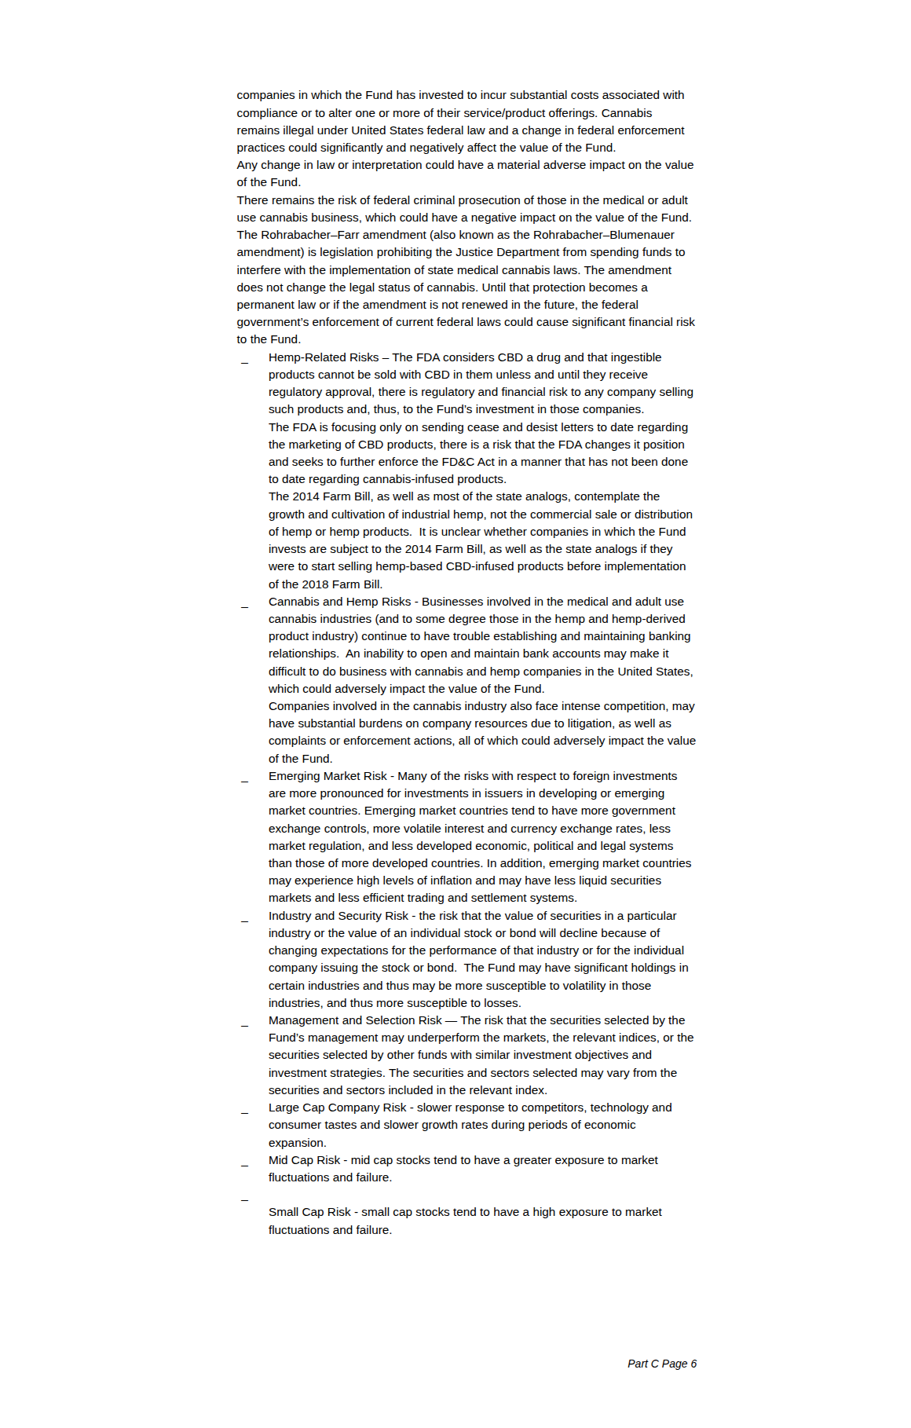companies in which the Fund has invested to incur substantial costs associated with compliance or to alter one or more of their service/product offerings. Cannabis remains illegal under United States federal law and a change in federal enforcement practices could significantly and negatively affect the value of the Fund.
Any change in law or interpretation could have a material adverse impact on the value of the Fund.
There remains the risk of federal criminal prosecution of those in the medical or adult use cannabis business, which could have a negative impact on the value of the Fund.
The Rohrabacher–Farr amendment (also known as the Rohrabacher–Blumenauer amendment) is legislation prohibiting the Justice Department from spending funds to interfere with the implementation of state medical cannabis laws. The amendment does not change the legal status of cannabis. Until that protection becomes a permanent law or if the amendment is not renewed in the future, the federal government’s enforcement of current federal laws could cause significant financial risk to the Fund.
Hemp-Related Risks – The FDA considers CBD a drug and that ingestible products cannot be sold with CBD in them unless and until they receive regulatory approval, there is regulatory and financial risk to any company selling such products and, thus, to the Fund’s investment in those companies.
The FDA is focusing only on sending cease and desist letters to date regarding the marketing of CBD products, there is a risk that the FDA changes it position and seeks to further enforce the FD&C Act in a manner that has not been done to date regarding cannabis-infused products.
The 2014 Farm Bill, as well as most of the state analogs, contemplate the growth and cultivation of industrial hemp, not the commercial sale or distribution of hemp or hemp products. It is unclear whether companies in which the Fund invests are subject to the 2014 Farm Bill, as well as the state analogs if they were to start selling hemp-based CBD-infused products before implementation of the 2018 Farm Bill.
Cannabis and Hemp Risks - Businesses involved in the medical and adult use cannabis industries (and to some degree those in the hemp and hemp-derived product industry) continue to have trouble establishing and maintaining banking relationships. An inability to open and maintain bank accounts may make it difficult to do business with cannabis and hemp companies in the United States, which could adversely impact the value of the Fund.
Companies involved in the cannabis industry also face intense competition, may have substantial burdens on company resources due to litigation, as well as complaints or enforcement actions, all of which could adversely impact the value of the Fund.
Emerging Market Risk - Many of the risks with respect to foreign investments are more pronounced for investments in issuers in developing or emerging market countries. Emerging market countries tend to have more government exchange controls, more volatile interest and currency exchange rates, less market regulation, and less developed economic, political and legal systems than those of more developed countries. In addition, emerging market countries may experience high levels of inflation and may have less liquid securities markets and less efficient trading and settlement systems.
Industry and Security Risk - the risk that the value of securities in a particular industry or the value of an individual stock or bond will decline because of changing expectations for the performance of that industry or for the individual company issuing the stock or bond. The Fund may have significant holdings in certain industries and thus may be more susceptible to volatility in those industries, and thus more susceptible to losses.
Management and Selection Risk — The risk that the securities selected by the Fund’s management may underperform the markets, the relevant indices, or the securities selected by other funds with similar investment objectives and investment strategies. The securities and sectors selected may vary from the securities and sectors included in the relevant index.
Large Cap Company Risk - slower response to competitors, technology and consumer tastes and slower growth rates during periods of economic expansion.
Mid Cap Risk - mid cap stocks tend to have a greater exposure to market fluctuations and failure.
Small Cap Risk - small cap stocks tend to have a high exposure to market fluctuations and failure.
Part C Page 6